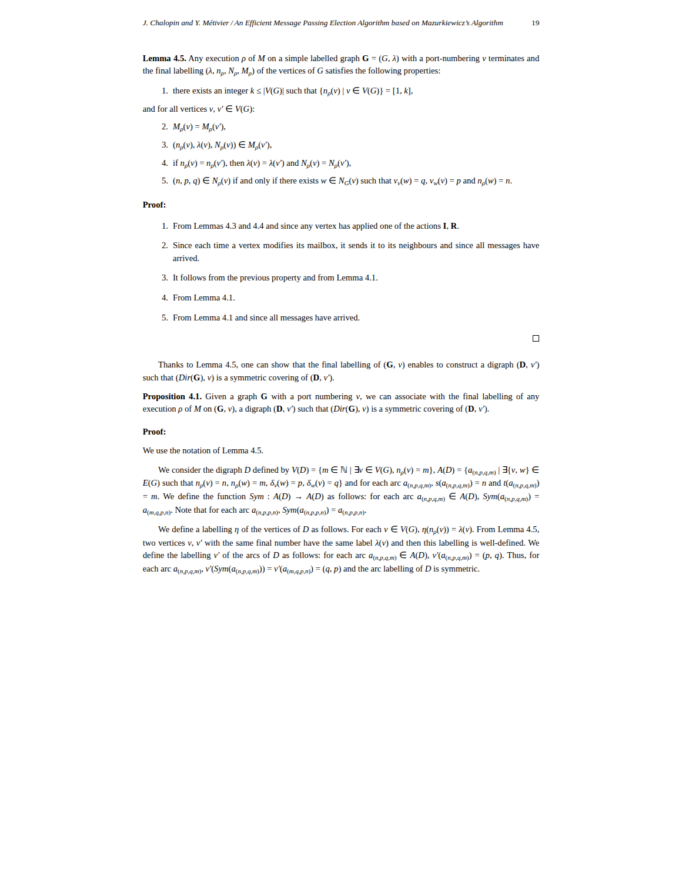J. Chalopin and Y. Métivier / An Efficient Message Passing Election Algorithm based on Mazurkiewicz’s Algorithm 19
Lemma 4.5. Any execution ρ of M on a simple labelled graph G = (G, λ) with a port-numbering ν terminates and the final labelling (λ, nρ, Nρ, Mρ) of the vertices of G satisfies the following properties:
there exists an integer k ≤ |V(G)| such that {nρ(v) | v ∈ V(G)} = [1, k],
and for all vertices v, v′ ∈ V(G):
Mρ(v) = Mρ(v′),
(nρ(v), λ(v), Nρ(v)) ∈ Mρ(v′),
if nρ(v) = nρ(v′), then λ(v) = λ(v′) and Nρ(v) = Nρ(v′),
(n, p, q) ∈ Nρ(v) if and only if there exists w ∈ NG(v) such that νv(w) = q, νw(v) = p and nρ(w) = n.
Proof:
From Lemmas 4.3 and 4.4 and since any vertex has applied one of the actions I, R.
Since each time a vertex modifies its mailbox, it sends it to its neighbours and since all messages have arrived.
It follows from the previous property and from Lemma 4.1.
From Lemma 4.1.
From Lemma 4.1 and since all messages have arrived.
Thanks to Lemma 4.5, one can show that the final labelling of (G, ν) enables to construct a digraph (D, ν′) such that (Dir(G), ν) is a symmetric covering of (D, ν′).
Proposition 4.1. Given a graph G with a port numbering ν, we can associate with the final labelling of any execution ρ of M on (G, ν), a digraph (D, ν′) such that (Dir(G), ν) is a symmetric covering of (D, ν′).
Proof:
We use the notation of Lemma 4.5.
We consider the digraph D defined by V(D) = {m ∈ ℕ | ∃v ∈ V(G), nρ(v) = m}, A(D) = {a(n,p,q,m) | ∃{v, w} ∈ E(G) such that nρ(v) = n, nρ(w) = m, δv(w) = p, δw(v) = q} and for each arc a(n,p,q,m), s(a(n,p,q,m)) = n and t(a(n,p,q,m)) = m. We define the function Sym : A(D) → A(D) as follows: for each arc a(n,p,q,m) ∈ A(D), Sym(a(n,p,q,m)) = a(m,q,p,n). Note that for each arc a(n,p,p,n), Sym(a(n,p,p,n)) = a(n,p,p,n).
We define a labelling η of the vertices of D as follows. For each v ∈ V(G), η(nρ(v)) = λ(v). From Lemma 4.5, two vertices v, v′ with the same final number have the same label λ(v) and then this labelling is well-defined. We define the labelling ν′ of the arcs of D as follows: for each arc a(n,p,q,m) ∈ A(D), ν′(a(n,p,q,m)) = (p, q). Thus, for each arc a(n,p,q,m), ν′(Sym(a(n,p,q,m))) = ν′(a(m,q,p,n)) = (q, p) and the arc labelling of D is symmetric.